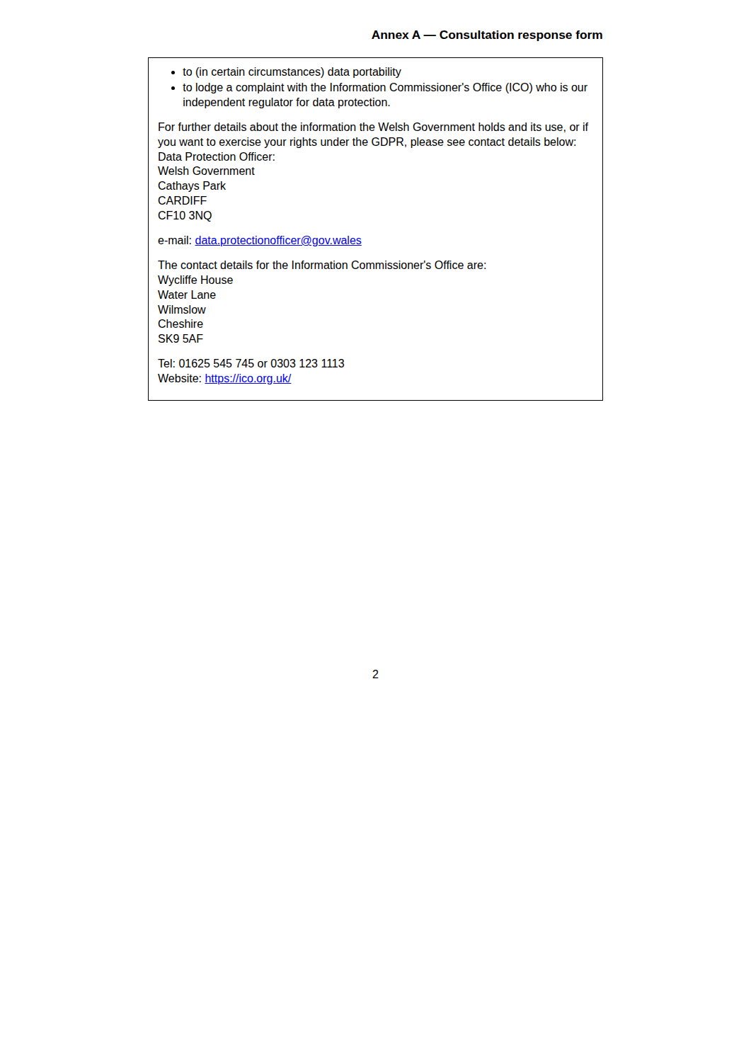Annex A — Consultation response form
to (in certain circumstances) data portability
to lodge a complaint with the Information Commissioner's Office (ICO) who is our independent regulator for data protection.
For further details about the information the Welsh Government holds and its use, or if you want to exercise your rights under the GDPR, please see contact details below:
Data Protection Officer:
Welsh Government
Cathays Park
CARDIFF
CF10 3NQ
e-mail: data.protectionofficer@gov.wales
The contact details for the Information Commissioner's Office are:
Wycliffe House
Water Lane
Wilmslow
Cheshire
SK9 5AF
Tel: 01625 545 745 or 0303 123 1113
Website: https://ico.org.uk/
2